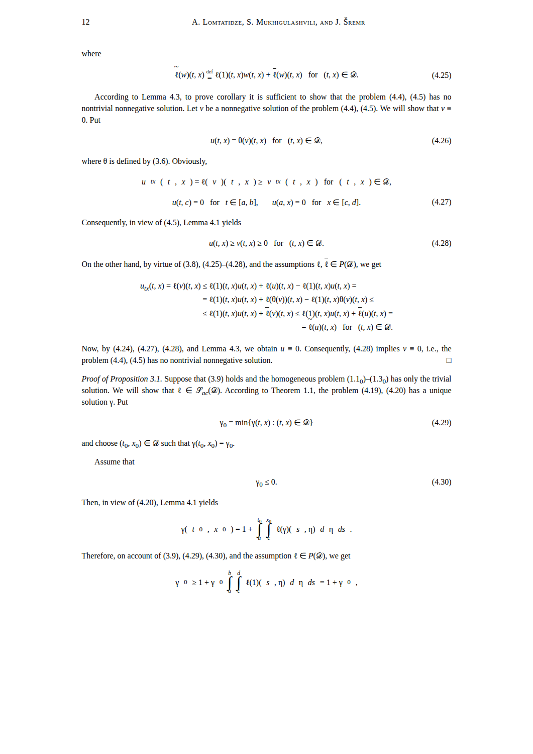12 A. Lomtatidze, S. Mukhigulashvili, and J. Šremr
where
(4.25) ℓ(w)(t, x) def= ℓ(1)(t, x)w(t, x) + ℓ(w)(t, x) for (t, x) ∈ 𝒟.
According to Lemma 4.3, to prove corollary it is sufficient to show that the problem (4.4), (4.5) has no nontrivial nonnegative solution. Let v be a nonnegative solution of the problem (4.4), (4.5). We will show that v ≡ 0. Put
(4.26) u(t, x) = θ(v)(t, x) for (t, x) ∈ 𝒟,
where θ is defined by (3.6). Obviously,
utx(t, x) = ℓ(v)(t, x) ≥ vtx(t, x) for (t, x) ∈ 𝒟,
(4.27) u(t, c) = 0 for t ∈ [a, b], u(a, x) = 0 for x ∈ [c, d].
Consequently, in view of (4.5), Lemma 4.1 yields
(4.28) u(t, x) ≥ v(t, x) ≥ 0 for (t, x) ∈ 𝒟.
On the other hand, by virtue of (3.8), (4.25)–(4.28), and the assumptions ℓ, ℓ ∈ P(𝒟), we get
utx(t, x) = ℓ(v)(t, x) ≤
ℓ(1)(t, x)u(t, x) + ℓ(u)(t, x) − ℓ(1)(t, x)u(t, x) =
=
ℓ(1)(t, x)u(t, x) + ℓ(θ(v))(t, x) − ℓ(1)(t, x)θ(v)(t, x) ≤
≤
ℓ(1)(t, x)u(t, x) + ℓ(v)(t, x) ≤ ℓ(1)(t, x)u(t, x) + ℓ(u)(t, x) =
= ℓ(u)(t, x) for (t, x) ∈ 𝒟.
Now, by (4.24), (4.27), (4.28), and Lemma 4.3, we obtain u ≡ 0. Consequently, (4.28) implies v ≡ 0, i.e., the problem (4.4), (4.5) has no nontrivial nonnegative solution. □
Proof of Proposition 3.1. Suppose that (3.9) holds and the homogeneous problem (1.10)–(1.30) has only the trivial solution. We will show that ℓ ∈ 𝒮ac(𝒟). According to Theorem 1.1, the problem (4.19), (4.20) has a unique solution γ. Put
(4.29) γ0 = min{γ(t, x) : (t, x) ∈ 𝒟}
and choose (t0, x0) ∈ 𝒟 such that γ(t0, x0) = γ0.
Assume that
(4.30) γ0 ≤ 0.
Then, in view of (4.20), Lemma 4.1 yields
γ(t0, x0) = 1 + t0∫a x0∫c ℓ(γ)(s, η)dηds.
Therefore, on account of (3.9), (4.29), (4.30), and the assumption ℓ ∈ P(𝒟), we get
γ0 ≥ 1 + γ0 b∫a d∫c ℓ(1)(s, η)dηds = 1 + γ0,